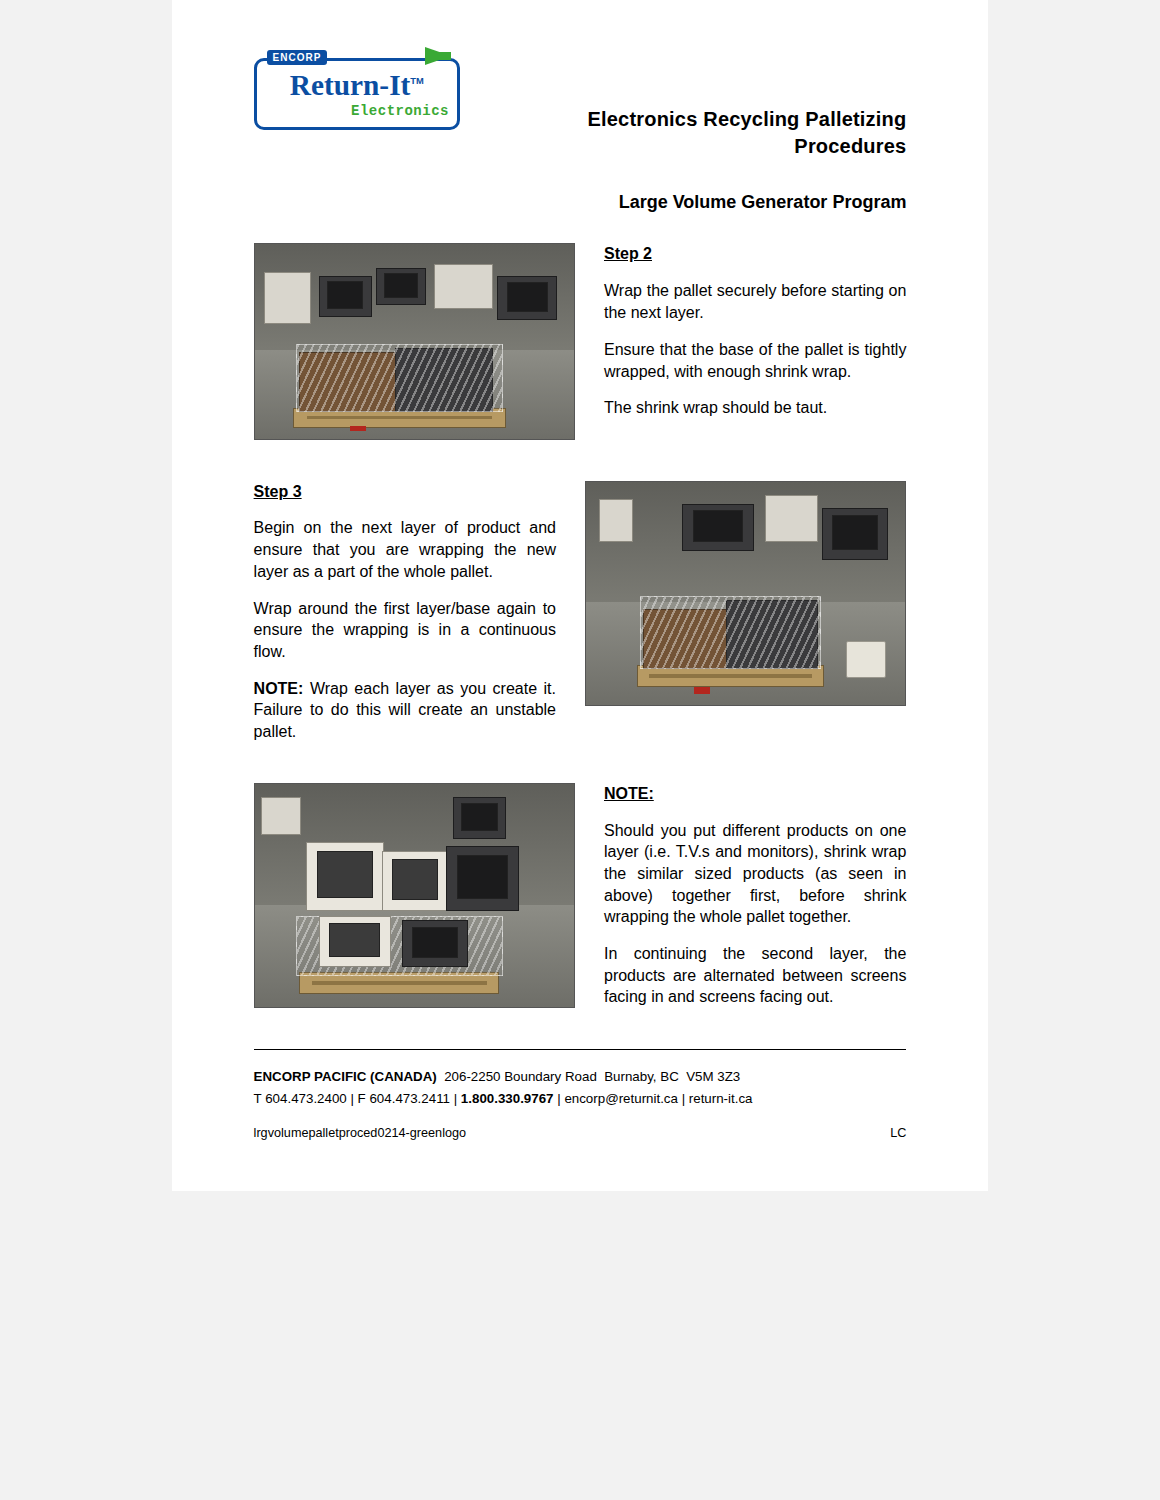ENCORP
Return-ItTM
Electronics
Electronics Recycling Palletizing Procedures
Large Volume Generator Program
Step 2
Wrap the pallet securely before starting on the next layer.
Ensure that the base of the pallet is tightly wrapped, with enough shrink wrap.
The shrink wrap should be taut.
Step 3
Begin on the next layer of product and ensure that you are wrapping the new layer as a part of the whole pallet.
Wrap around the first layer/base again to ensure the wrapping is in a continuous flow.
NOTE: Wrap each layer as you create it. Failure to do this will create an unstable pallet.
NOTE:
Should you put different products on one layer (i.e. T.V.s and monitors), shrink wrap the similar sized products (as seen in above) together first, before shrink wrapping the whole pallet together.
In continuing the second layer, the products are alternated between screens facing in and screens facing out.
ENCORP PACIFIC (CANADA) 206-2250 Boundary Road Burnaby, BC V5M 3Z3
T 604.473.2400 | F 604.473.2411 | 1.800.330.9767 | encorp@returnit.ca | return-it.ca
lrgvolumepalletproced0214-greenlogo LC